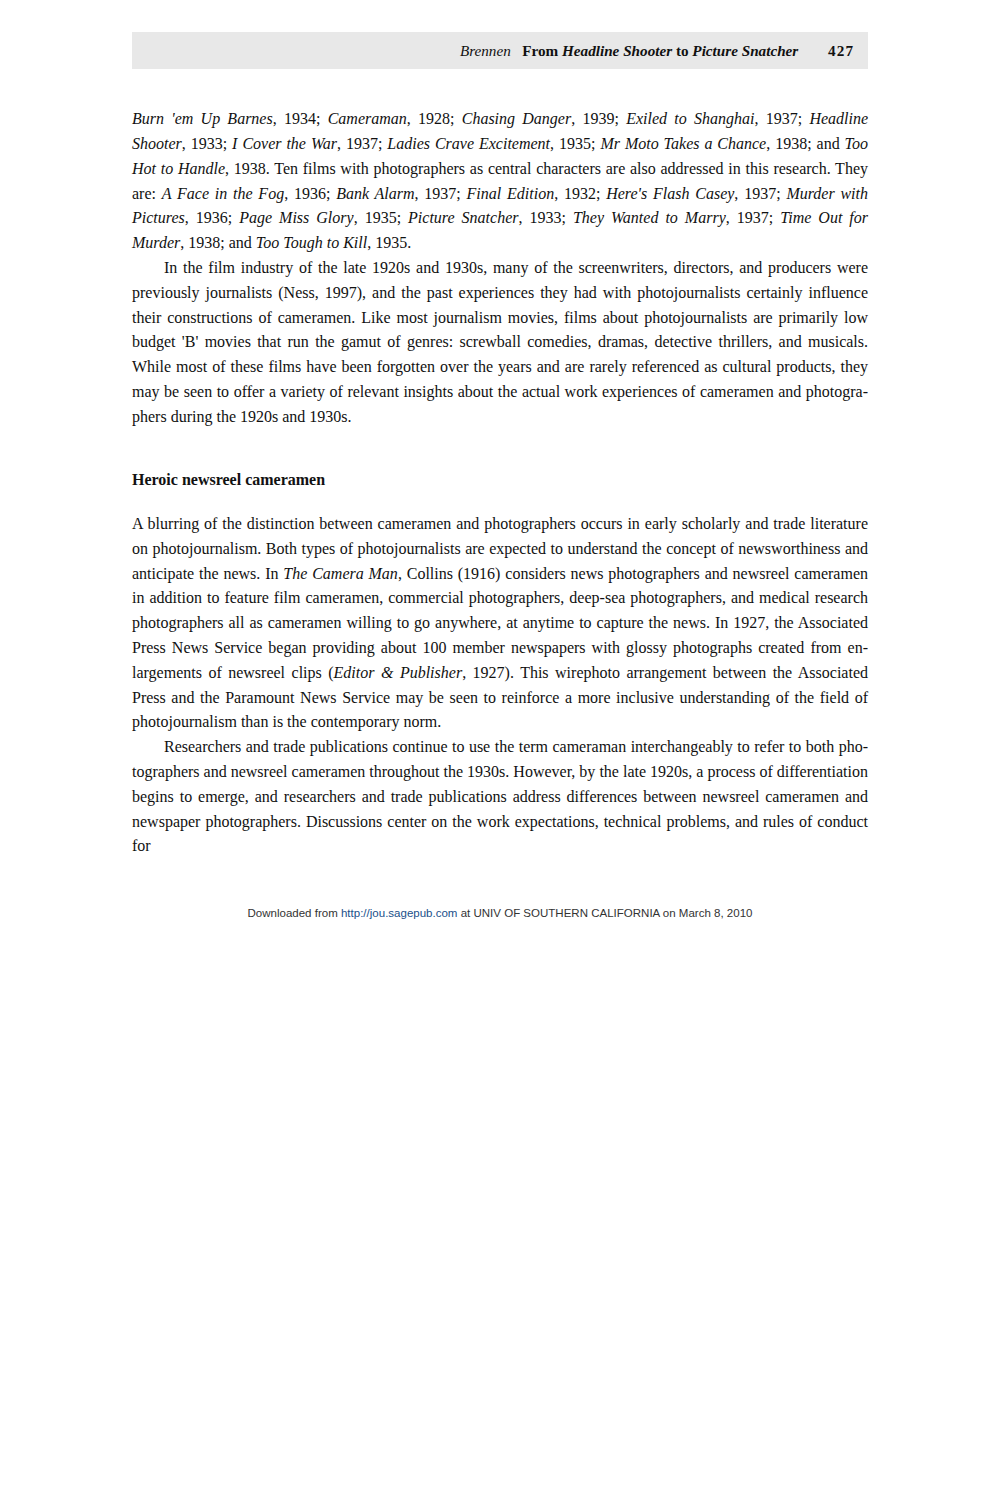Brennen From Headline Shooter to Picture Snatcher 427
Burn 'em Up Barnes, 1934; Cameraman, 1928; Chasing Danger, 1939; Exiled to Shanghai, 1937; Headline Shooter, 1933; I Cover the War, 1937; Ladies Crave Excitement, 1935; Mr Moto Takes a Chance, 1938; and Too Hot to Handle, 1938. Ten films with photographers as central characters are also addressed in this research. They are: A Face in the Fog, 1936; Bank Alarm, 1937; Final Edition, 1932; Here's Flash Casey, 1937; Murder with Pictures, 1936; Page Miss Glory, 1935; Picture Snatcher, 1933; They Wanted to Marry, 1937; Time Out for Murder, 1938; and Too Tough to Kill, 1935.
In the film industry of the late 1920s and 1930s, many of the screenwriters, directors, and producers were previously journalists (Ness, 1997), and the past experiences they had with photojournalists certainly influence their constructions of cameramen. Like most journalism movies, films about photojournalists are primarily low budget 'B' movies that run the gamut of genres: screwball comedies, dramas, detective thrillers, and musicals. While most of these films have been forgotten over the years and are rarely referenced as cultural products, they may be seen to offer a variety of relevant insights about the actual work experiences of cameramen and photographers during the 1920s and 1930s.
Heroic newsreel cameramen
A blurring of the distinction between cameramen and photographers occurs in early scholarly and trade literature on photojournalism. Both types of photojournalists are expected to understand the concept of newsworthiness and anticipate the news. In The Camera Man, Collins (1916) considers news photographers and newsreel cameramen in addition to feature film cameramen, commercial photographers, deep-sea photographers, and medical research photographers all as cameramen willing to go anywhere, at anytime to capture the news. In 1927, the Associated Press News Service began providing about 100 member newspapers with glossy photographs created from enlargements of newsreel clips (Editor & Publisher, 1927). This wirephoto arrangement between the Associated Press and the Paramount News Service may be seen to reinforce a more inclusive understanding of the field of photojournalism than is the contemporary norm.
Researchers and trade publications continue to use the term cameraman interchangeably to refer to both photographers and newsreel cameramen throughout the 1930s. However, by the late 1920s, a process of differentiation begins to emerge, and researchers and trade publications address differences between newsreel cameramen and newspaper photographers. Discussions center on the work expectations, technical problems, and rules of conduct for
Downloaded from http://jou.sagepub.com at UNIV OF SOUTHERN CALIFORNIA on March 8, 2010